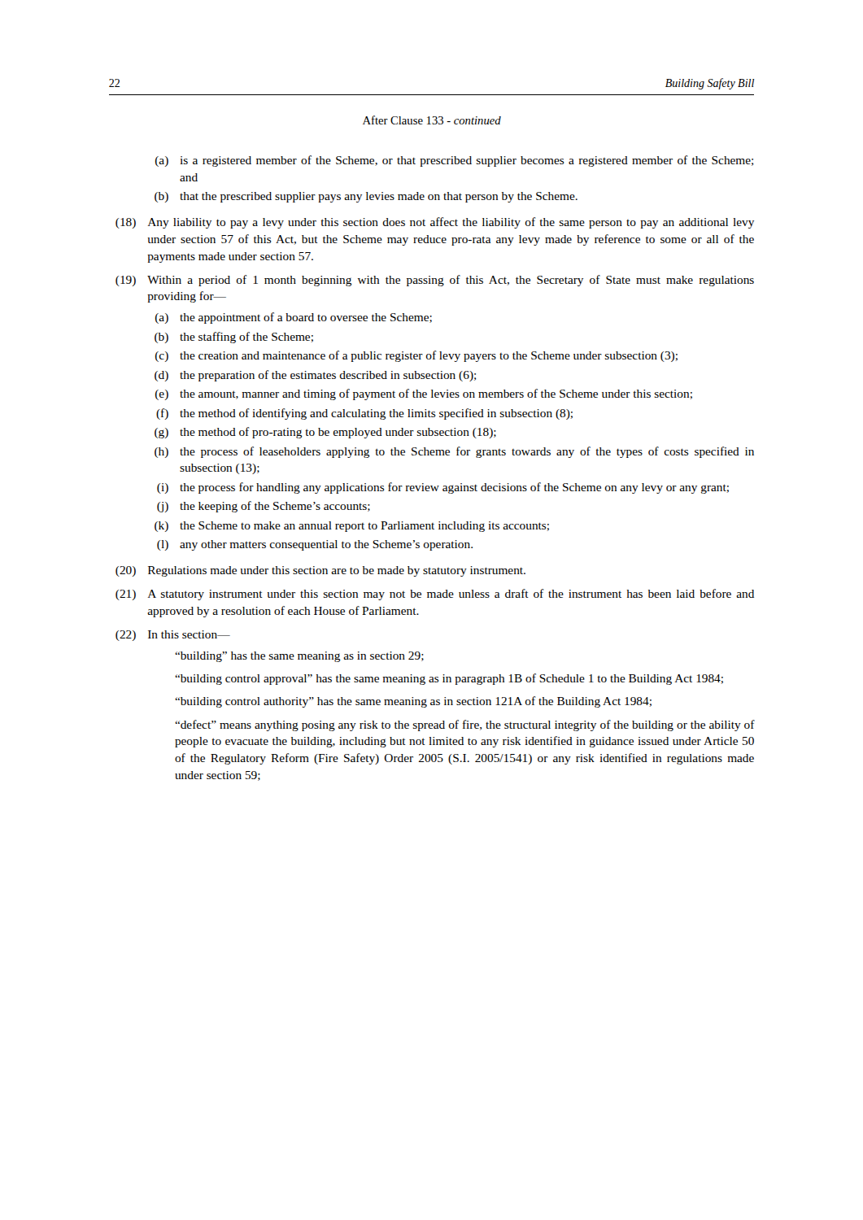22 Building Safety Bill
After Clause 133 - continued
(a) is a registered member of the Scheme, or that prescribed supplier becomes a registered member of the Scheme; and
(b) that the prescribed supplier pays any levies made on that person by the Scheme.
(18)
Any liability to pay a levy under this section does not affect the liability of the same person to pay an additional levy under section 57 of this Act, but the Scheme may reduce pro-rata any levy made by reference to some or all of the payments made under section 57.
(19)
Within a period of 1 month beginning with the passing of this Act, the Secretary of State must make regulations providing for—
(a) the appointment of a board to oversee the Scheme;
(b) the staffing of the Scheme;
(c) the creation and maintenance of a public register of levy payers to the Scheme under subsection (3);
(d) the preparation of the estimates described in subsection (6);
(e) the amount, manner and timing of payment of the levies on members of the Scheme under this section;
(f) the method of identifying and calculating the limits specified in subsection (8);
(g) the method of pro-rating to be employed under subsection (18);
(h) the process of leaseholders applying to the Scheme for grants towards any of the types of costs specified in subsection (13);
(i) the process for handling any applications for review against decisions of the Scheme on any levy or any grant;
(j) the keeping of the Scheme’s accounts;
(k) the Scheme to make an annual report to Parliament including its accounts;
(l) any other matters consequential to the Scheme’s operation.
(20)
Regulations made under this section are to be made by statutory instrument.
(21)
A statutory instrument under this section may not be made unless a draft of the instrument has been laid before and approved by a resolution of each House of Parliament.
(22)
In this section—
“building” has the same meaning as in section 29;
“building control approval” has the same meaning as in paragraph 1B of Schedule 1 to the Building Act 1984;
“building control authority” has the same meaning as in section 121A of the Building Act 1984;
“defect” means anything posing any risk to the spread of fire, the structural integrity of the building or the ability of people to evacuate the building, including but not limited to any risk identified in guidance issued under Article 50 of the Regulatory Reform (Fire Safety) Order 2005 (S.I. 2005/1541) or any risk identified in regulations made under section 59;